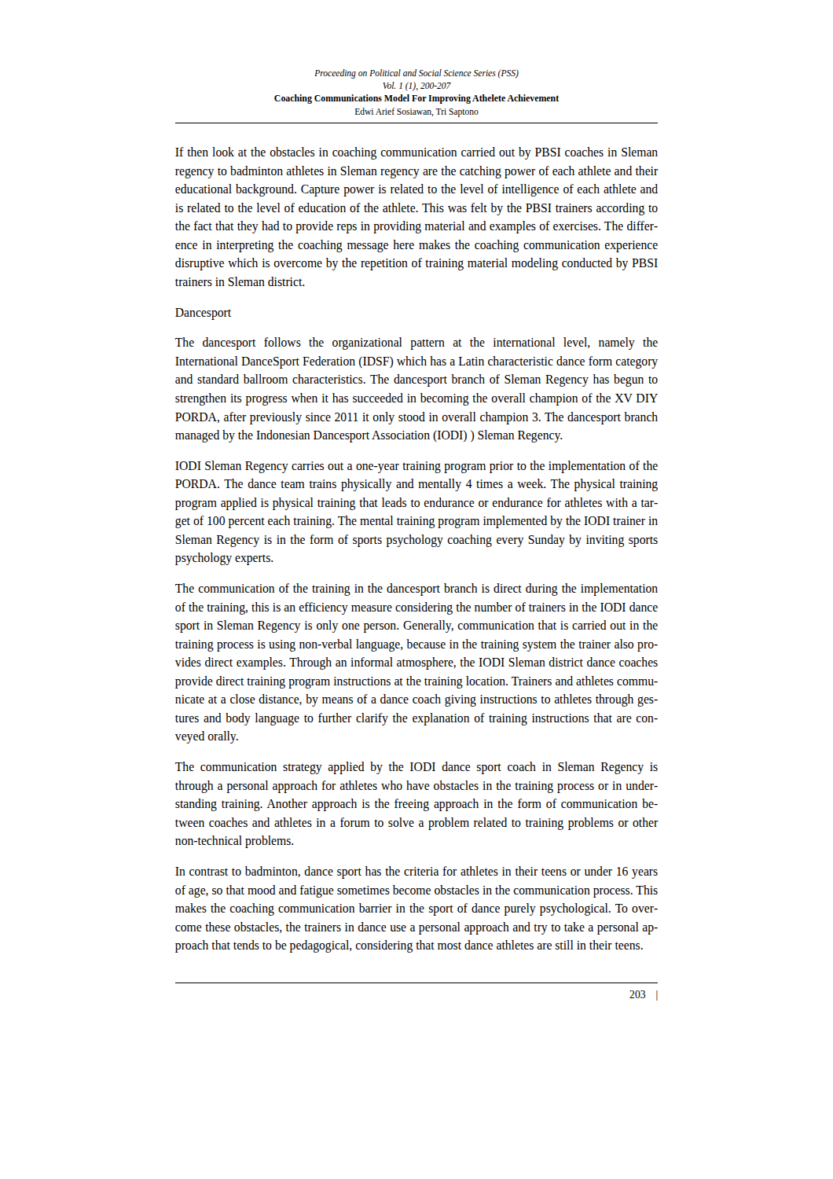Proceeding on Political and Social Science Series (PSS)
Vol. 1 (1), 200-207
Coaching Communications Model For Improving Athelete Achievement
Edwi Arief Sosiawan, Tri Saptono
If then look at the obstacles in coaching communication carried out by PBSI coaches in Sleman regency to badminton athletes in Sleman regency are the catching power of each athlete and their educational background. Capture power is related to the level of intelligence of each athlete and is related to the level of education of the athlete. This was felt by the PBSI trainers according to the fact that they had to provide reps in providing material and examples of exercises. The difference in interpreting the coaching message here makes the coaching communication experience disruptive which is overcome by the repetition of training material modeling conducted by PBSI trainers in Sleman district.
Dancesport
The dancesport follows the organizational pattern at the international level, namely the International DanceSport Federation (IDSF) which has a Latin characteristic dance form category and standard ballroom characteristics. The dancesport branch of Sleman Regency has begun to strengthen its progress when it has succeeded in becoming the overall champion of the XV DIY PORDA, after previously since 2011 it only stood in overall champion 3. The dancesport branch managed by the Indonesian Dancesport Association (IODI) ) Sleman Regency.
IODI Sleman Regency carries out a one-year training program prior to the implementation of the PORDA. The dance team trains physically and mentally 4 times a week. The physical training program applied is physical training that leads to endurance or endurance for athletes with a target of 100 percent each training. The mental training program implemented by the IODI trainer in Sleman Regency is in the form of sports psychology coaching every Sunday by inviting sports psychology experts.
The communication of the training in the dancesport branch is direct during the implementation of the training, this is an efficiency measure considering the number of trainers in the IODI dance sport in Sleman Regency is only one person. Generally, communication that is carried out in the training process is using non-verbal language, because in the training system the trainer also provides direct examples. Through an informal atmosphere, the IODI Sleman district dance coaches provide direct training program instructions at the training location. Trainers and athletes communicate at a close distance, by means of a dance coach giving instructions to athletes through gestures and body language to further clarify the explanation of training instructions that are conveyed orally.
The communication strategy applied by the IODI dance sport coach in Sleman Regency is through a personal approach for athletes who have obstacles in the training process or in understanding training. Another approach is the freeing approach in the form of communication between coaches and athletes in a forum to solve a problem related to training problems or other non-technical problems.
In contrast to badminton, dance sport has the criteria for athletes in their teens or under 16 years of age, so that mood and fatigue sometimes become obstacles in the communication process. This makes the coaching communication barrier in the sport of dance purely psychological. To overcome these obstacles, the trainers in dance use a personal approach and try to take a personal approach that tends to be pedagogical, considering that most dance athletes are still in their teens.
203 |